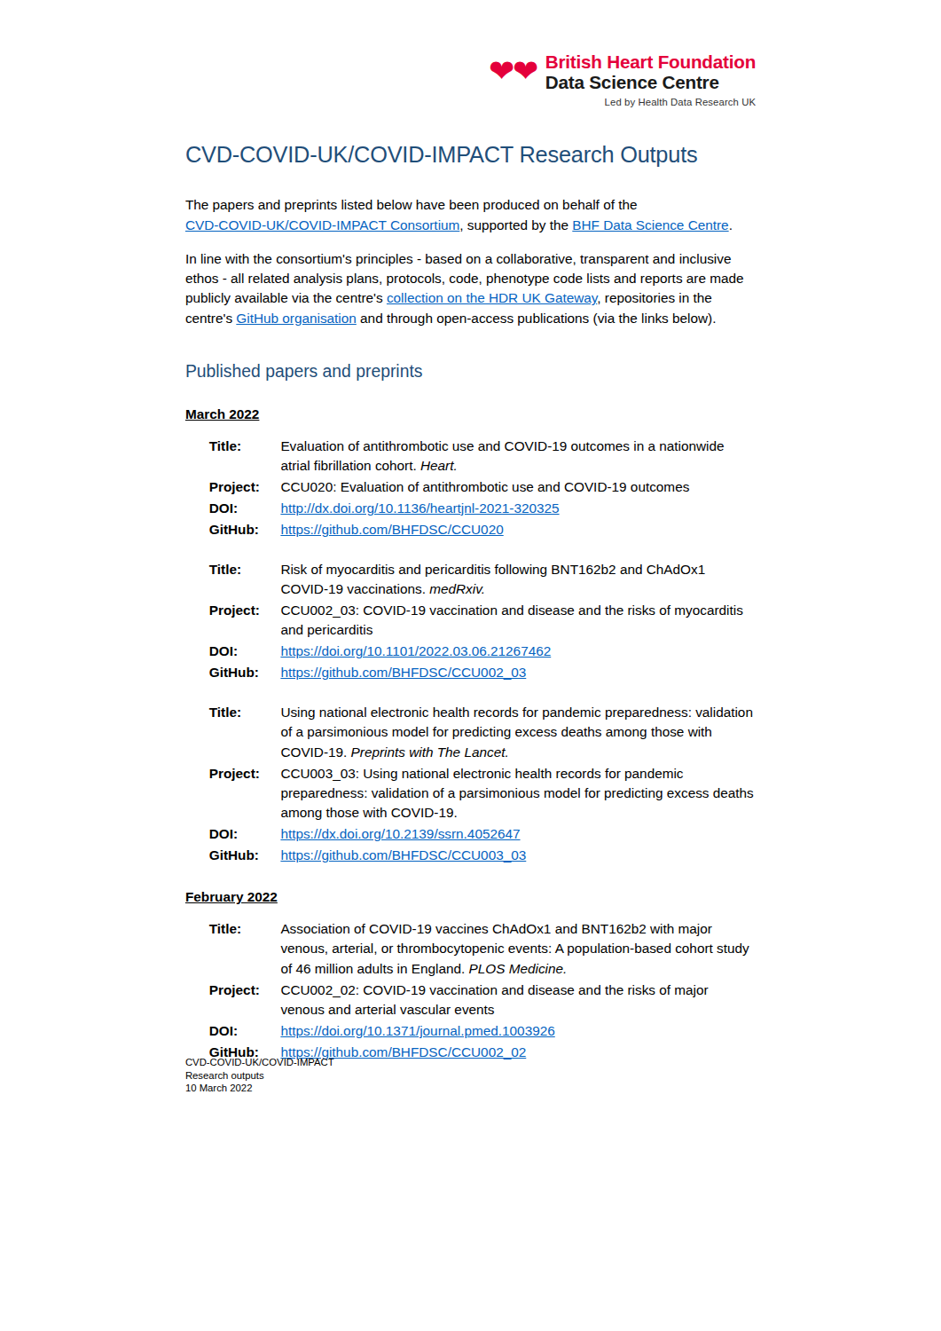❤❤ British Heart Foundation
Data Science Centre
Led by Health Data Research UK
CVD-COVID-UK/COVID-IMPACT Research Outputs
The papers and preprints listed below have been produced on behalf of the
CVD-COVID-UK/COVID-IMPACT Consortium, supported by the BHF Data Science Centre.
In line with the consortium's principles - based on a collaborative, transparent and inclusive ethos - all related analysis plans, protocols, code, phenotype code lists and reports are made publicly available via the centre's collection on the HDR UK Gateway, repositories in the centre's GitHub organisation and through open-access publications (via the links below).
Published papers and preprints
March 2022
| Title: | Evaluation of antithrombotic use and COVID-19 outcomes in a nationwide atrial fibrillation cohort. Heart. |
| Project: | CCU020: Evaluation of antithrombotic use and COVID-19 outcomes |
| DOI: | http://dx.doi.org/10.1136/heartjnl-2021-320325 |
| GitHub: | https://github.com/BHFDSC/CCU020 |
| Title: | Risk of myocarditis and pericarditis following BNT162b2 and ChAdOx1 COVID-19 vaccinations. medRxiv. |
| Project: | CCU002_03: COVID-19 vaccination and disease and the risks of myocarditis and pericarditis |
| DOI: | https://doi.org/10.1101/2022.03.06.21267462 |
| GitHub: | https://github.com/BHFDSC/CCU002_03 |
| Title: | Using national electronic health records for pandemic preparedness: validation of a parsimonious model for predicting excess deaths among those with COVID-19. Preprints with The Lancet. |
| Project: | CCU003_03: Using national electronic health records for pandemic preparedness: validation of a parsimonious model for predicting excess deaths among those with COVID-19. |
| DOI: | https://dx.doi.org/10.2139/ssrn.4052647 |
| GitHub: | https://github.com/BHFDSC/CCU003_03 |
February 2022
| Title: | Association of COVID-19 vaccines ChAdOx1 and BNT162b2 with major venous, arterial, or thrombocytopenic events: A population-based cohort study of 46 million adults in England. PLOS Medicine. |
| Project: | CCU002_02: COVID-19 vaccination and disease and the risks of major venous and arterial vascular events |
| DOI: | https://doi.org/10.1371/journal.pmed.1003926 |
| GitHub: | https://github.com/BHFDSC/CCU002_02 |
CVD-COVID-UK/COVID-IMPACT
Research outputs
10 March 2022